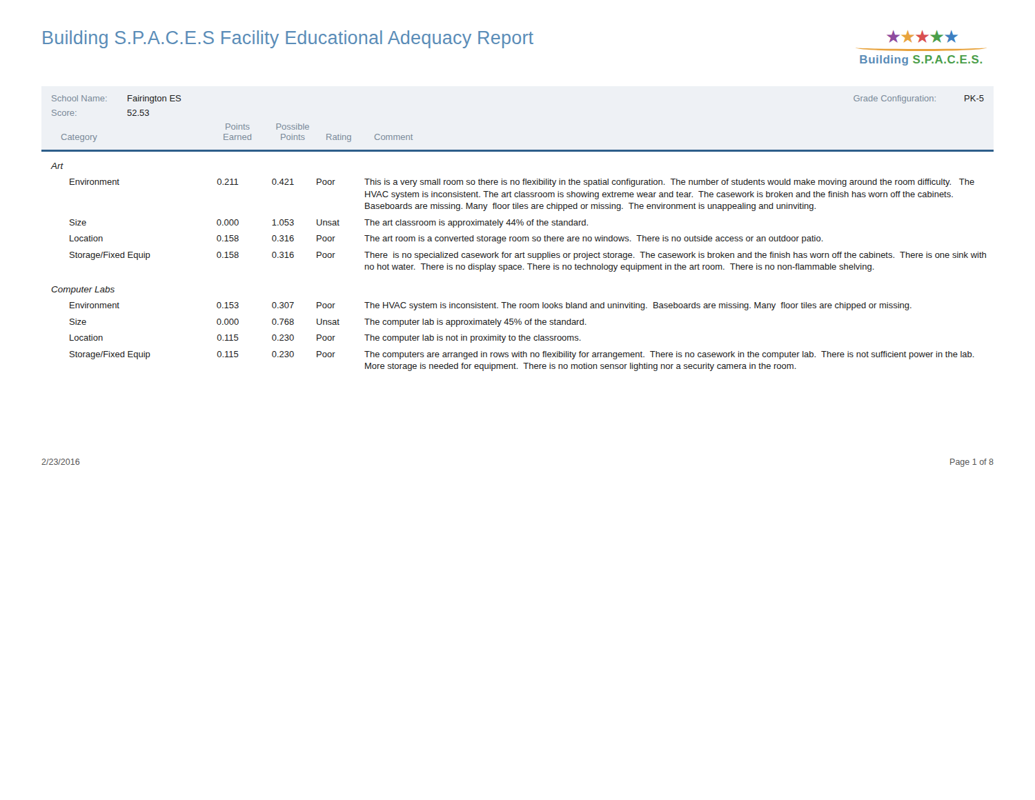Building S.P.A.C.E.S Facility Educational Adequacy Report
★★★★★
Building S.P.A.C.E.S.
School Name: Fairington ES
Grade Configuration: PK-5
Score: 52.53
| Category | Points Earned | Possible Points | Rating | Comment |
| --- | --- | --- | --- | --- |
| Art |
| Environment | 0.211 | 0.421 | Poor | This is a very small room so there is no flexibility in the spatial configuration. The number of students would make moving around the room difficulty. The HVAC system is inconsistent. The art classroom is showing extreme wear and tear. The casework is broken and the finish has worn off the cabinets. Baseboards are missing. Many floor tiles are chipped or missing. The environment is unappealing and uninviting. |
| Size | 0.000 | 1.053 | Unsat | The art classroom is approximately 44% of the standard. |
| Location | 0.158 | 0.316 | Poor | The art room is a converted storage room so there are no windows. There is no outside access or an outdoor patio. |
| Storage/Fixed Equip | 0.158 | 0.316 | Poor | There is no specialized casework for art supplies or project storage. The casework is broken and the finish has worn off the cabinets. There is one sink with no hot water. There is no display space. There is no technology equipment in the art room. There is no non-flammable shelving. |
| Computer Labs |
| Environment | 0.153 | 0.307 | Poor | The HVAC system is inconsistent. The room looks bland and uninviting. Baseboards are missing. Many floor tiles are chipped or missing. |
| Size | 0.000 | 0.768 | Unsat | The computer lab is approximately 45% of the standard. |
| Location | 0.115 | 0.230 | Poor | The computer lab is not in proximity to the classrooms. |
| Storage/Fixed Equip | 0.115 | 0.230 | Poor | The computers are arranged in rows with no flexibility for arrangement. There is no casework in the computer lab. There is not sufficient power in the lab. More storage is needed for equipment. There is no motion sensor lighting nor a security camera in the room. |
2/23/2016
Page 1 of 8